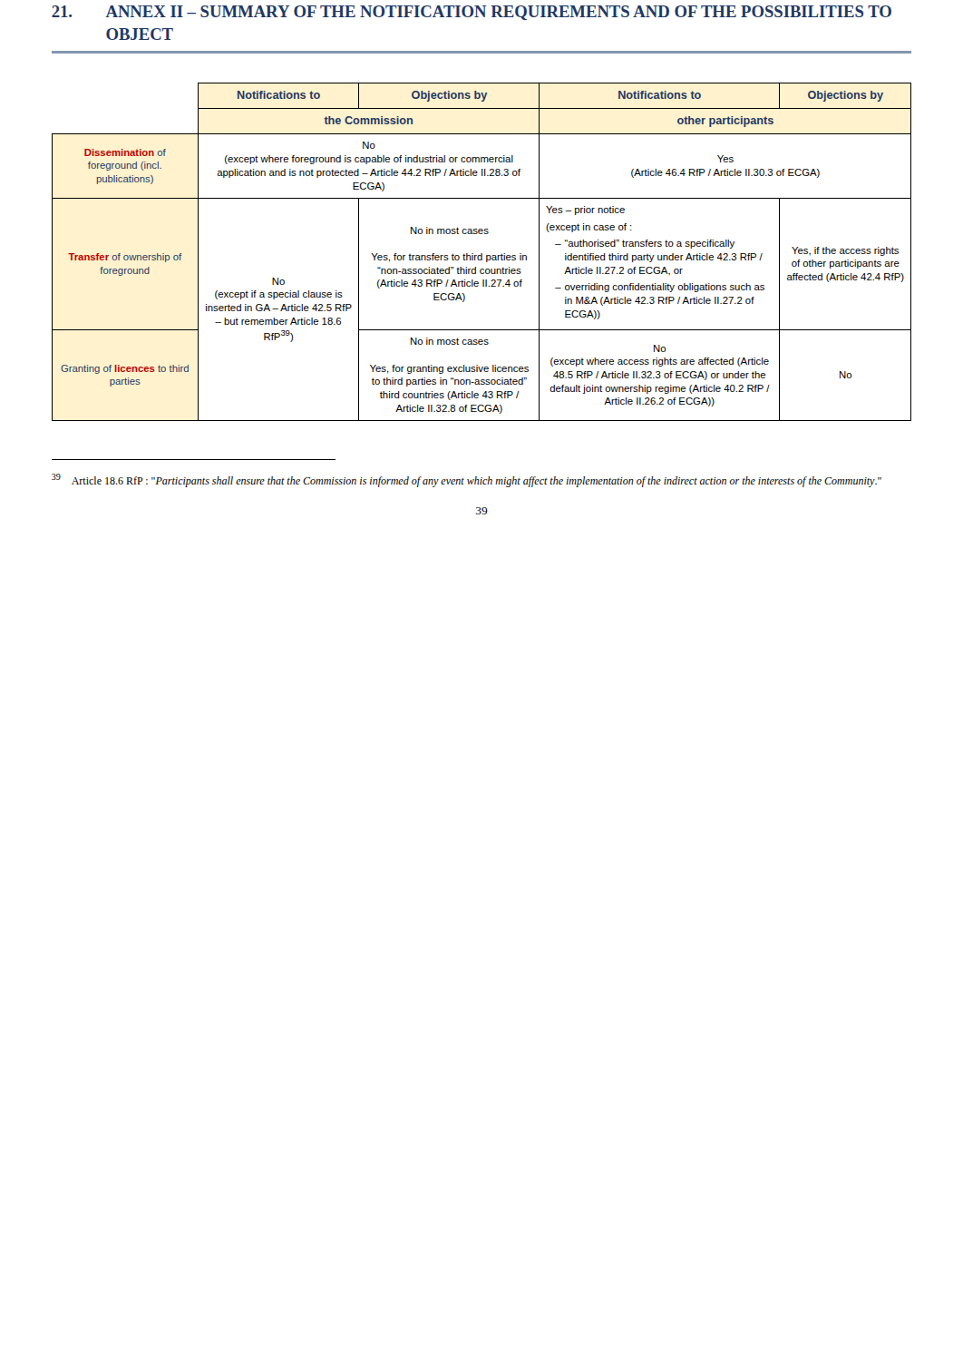21. ANNEX II – SUMMARY OF THE NOTIFICATION REQUIREMENTS AND OF THE POSSIBILITIES TO OBJECT
| | Notifications to | Objections by | Notifications to | Objections by |
| --- | --- | --- | --- | --- |
| the Commission | other participants |
| Dissemination of foreground (incl. publications) | No (except where foreground is capable of industrial or commercial application and is not protected – Article 44.2 RfP / Article II.28.3 of ECGA) | Yes (Article 46.4 RfP / Article II.30.3 of ECGA) |
| Transfer of ownership of foreground | No (except if a special clause is inserted in GA – Article 42.5 RfP – but remember Article 18.6 RfP 39 ) | No in most cases Yes, for transfers to third parties in “non-associated” third countries (Article 43 RfP / Article II.27.4 of ECGA) | Yes – prior notice (except in case of : “authorised” transfers to a specifically identified third party under Article 42.3 RfP / Article II.27.2 of ECGA, or overriding confidentiality obligations such as in M&A (Article 42.3 RfP / Article II.27.2 of ECGA)) | Yes, if the access rights of other participants are affected (Article 42.4 RfP) |
| Granting of licences to third parties | No in most cases Yes, for granting exclusive licences to third parties in “non-associated” third countries (Article 43 RfP / Article II.32.8 of ECGA) | No (except where access rights are affected (Article 48.5 RfP / Article II.32.3 of ECGA) or under the default joint ownership regime (Article 40.2 RfP / Article II.26.2 of ECGA)) | No |
39 Article 18.6 RfP : "Participants shall ensure that the Commission is informed of any event which might affect the implementation of the indirect action or the interests of the Community."
39